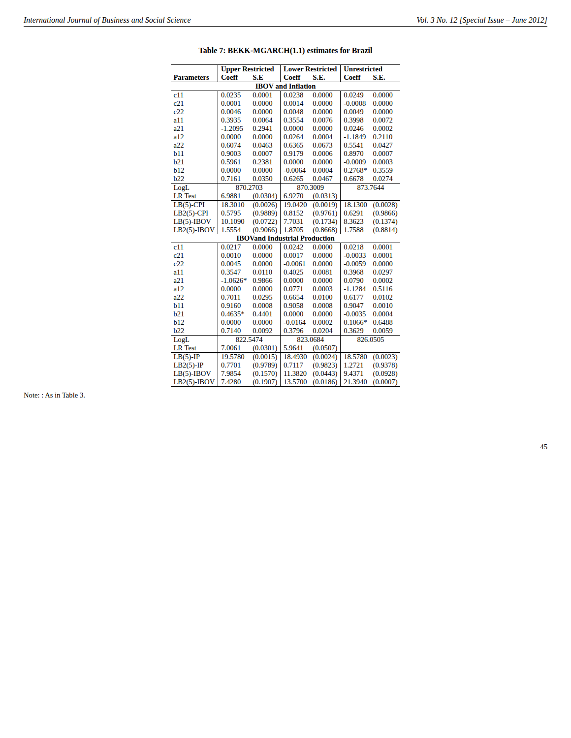International Journal of Business and Social Science
Vol. 3 No. 12 [Special Issue – June 2012]
Table 7: BEKK-MGARCH(1.1) estimates for Brazil
| | Upper Restricted | Lower Restricted | Unrestricted |
| --- | --- | --- | --- |
| Parameters | Coeff | S.E | Coeff | S.E. | Coeff | S.E. |
| IBOV and Inflation |
| c11 | 0.0235 | 0.0001 | 0.0238 | 0.0000 | 0.0249 | 0.0000 |
| c21 | 0.0001 | 0.0000 | 0.0014 | 0.0000 | -0.0008 | 0.0000 |
| c22 | 0.0046 | 0.0000 | 0.0048 | 0.0000 | 0.0049 | 0.0000 |
| a11 | 0.3935 | 0.0064 | 0.3554 | 0.0076 | 0.3998 | 0.0072 |
| a21 | -1.2095 | 0.2941 | 0.0000 | 0.0000 | 0.0246 | 0.0002 |
| a12 | 0.0000 | 0.0000 | 0.0264 | 0.0004 | -1.1849 | 0.2110 |
| a22 | 0.6074 | 0.0463 | 0.6365 | 0.0673 | 0.5541 | 0.0427 |
| b11 | 0.9003 | 0.0007 | 0.9179 | 0.0006 | 0.8970 | 0.0007 |
| b21 | 0.5961 | 0.2381 | 0.0000 | 0.0000 | -0.0009 | 0.0003 |
| b12 | 0.0000 | 0.0000 | -0.0064 | 0.0004 | 0.2768* | 0.3559 |
| b22 | 0.7161 | 0.0350 | 0.6265 | 0.0467 | 0.6678 | 0.0274 |
| LogL | 870.2703 | 870.3009 | 873.7644 |
| LR Test | 6.9881 | (0.0304) | 6.9270 | (0.0313) | | |
| LB(5)-CPI | 18.3010 | (0.0026) | 19.0420 | (0.0019) | 18.1300 | (0.0028) |
| LB2(5)-CPI | 0.5795 | (0.9889) | 0.8152 | (0.9761) | 0.6291 | (0.9866) |
| LB(5)-IBOV | 10.1090 | (0.0722) | 7.7031 | (0.1734) | 8.3623 | (0.1374) |
| LB2(5)-IBOV | 1.5554 | (0.9066) | 1.8705 | (0.8668) | 1.7588 | (0.8814) |
| IBOVand Industrial Production |
| c11 | 0.0217 | 0.0000 | 0.0242 | 0.0000 | 0.0218 | 0.0001 |
| c21 | 0.0010 | 0.0000 | 0.0017 | 0.0000 | -0.0033 | 0.0001 |
| c22 | 0.0045 | 0.0000 | -0.0061 | 0.0000 | -0.0059 | 0.0000 |
| a11 | 0.3547 | 0.0110 | 0.4025 | 0.0081 | 0.3968 | 0.0297 |
| a21 | -1.0626* | 0.9866 | 0.0000 | 0.0000 | 0.0790 | 0.0002 |
| a12 | 0.0000 | 0.0000 | 0.0771 | 0.0003 | -1.1284 | 0.5116 |
| a22 | 0.7011 | 0.0295 | 0.6654 | 0.0100 | 0.6177 | 0.0102 |
| b11 | 0.9160 | 0.0008 | 0.9058 | 0.0008 | 0.9047 | 0.0010 |
| b21 | 0.4635* | 0.4401 | 0.0000 | 0.0000 | -0.0035 | 0.0004 |
| b12 | 0.0000 | 0.0000 | -0.0164 | 0.0002 | 0.1066* | 0.6488 |
| b22 | 0.7140 | 0.0092 | 0.3796 | 0.0204 | 0.3629 | 0.0059 |
| LogL | 822.5474 | 823.0684 | 826.0505 |
| LR Test | 7.0061 | (0.0301) | 5.9641 | (0.0507) | | |
| LB(5)-IP | 19.5780 | (0.0015) | 18.4930 | (0.0024) | 18.5780 | (0.0023) |
| LB2(5)-IP | 0.7701 | (0.9789) | 0.7117 | (0.9823) | 1.2721 | (0.9378) |
| LB(5)-IBOV | 7.9854 | (0.1570) | 11.3820 | (0.0443) | 9.4371 | (0.0928) |
| LB2(5)-IBOV | 7.4280 | (0.1907) | 13.5700 | (0.0186) | 21.3940 | (0.0007) |
Note: : As in Table 3.
45